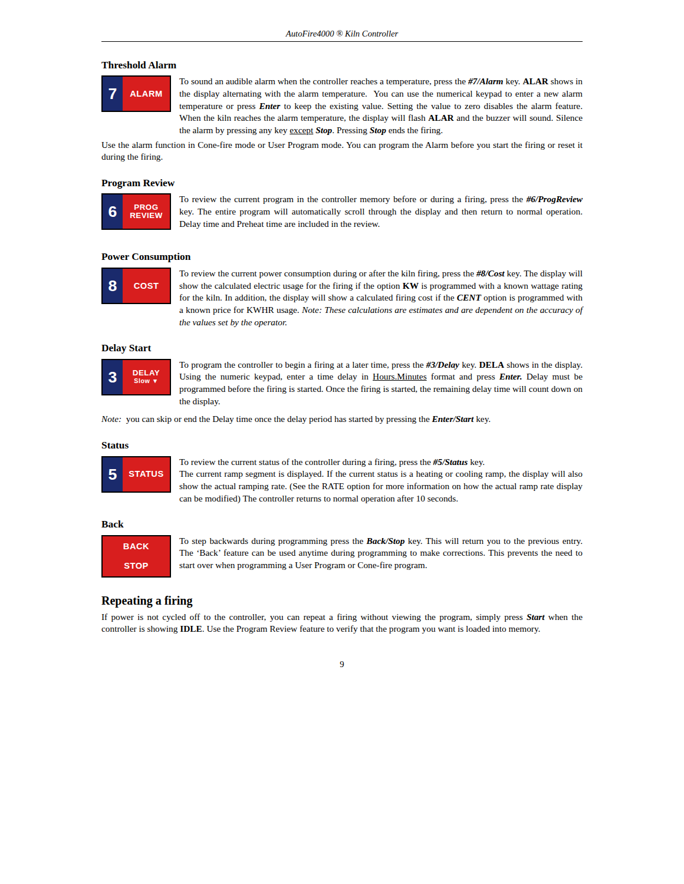AutoFire4000 ® Kiln Controller
Threshold Alarm
7
ALARM
To sound an audible alarm when the controller reaches a temperature, press the #7/Alarm key. ALAR shows in the display alternating with the alarm temperature. You can use the numerical keypad to enter a new alarm temperature or press Enter to keep the existing value. Setting the value to zero disables the alarm feature. When the kiln reaches the alarm temperature, the display will flash ALAR and the buzzer will sound. Silence the alarm by pressing any key except Stop. Pressing Stop ends the firing.
Use the alarm function in Cone-fire mode or User Program mode. You can program the Alarm before you start the firing or reset it during the firing.
Program Review
6
PROG
REVIEW
To review the current program in the controller memory before or during a firing, press the #6/ProgReview key. The entire program will automatically scroll through the display and then return to normal operation. Delay time and Preheat time are included in the review.
Power Consumption
8
COST
To review the current power consumption during or after the kiln firing, press the #8/Cost key. The display will show the calculated electric usage for the firing if the option KW is programmed with a known wattage rating for the kiln. In addition, the display will show a calculated firing cost if the CENT option is programmed with a known price for KWHR usage. Note: These calculations are estimates and are dependent on the accuracy of the values set by the operator.
Delay Start
3
DELAYSlow ▼
To program the controller to begin a firing at a later time, press the #3/Delay key. DELA shows in the display. Using the numeric keypad, enter a time delay in Hours.Minutes format and press Enter. Delay must be programmed before the firing is started. Once the firing is started, the remaining delay time will count down on the display.
Note: you can skip or end the Delay time once the delay period has started by pressing the Enter/Start key.
Status
5
STATUS
To review the current status of the controller during a firing, press the #5/Status key.
The current ramp segment is displayed. If the current status is a heating or cooling ramp, the display will also show the actual ramping rate. (See the RATE option for more information on how the actual ramp rate display can be modified) The controller returns to normal operation after 10 seconds.
Back
BACK
STOP
To step backwards during programming press the Back/Stop key. This will return you to the previous entry. The ‘Back’ feature can be used anytime during programming to make corrections. This prevents the need to start over when programming a User Program or Cone-fire program.
Repeating a firing
If power is not cycled off to the controller, you can repeat a firing without viewing the program, simply press Start when the controller is showing IDLE. Use the Program Review feature to verify that the program you want is loaded into memory.
9